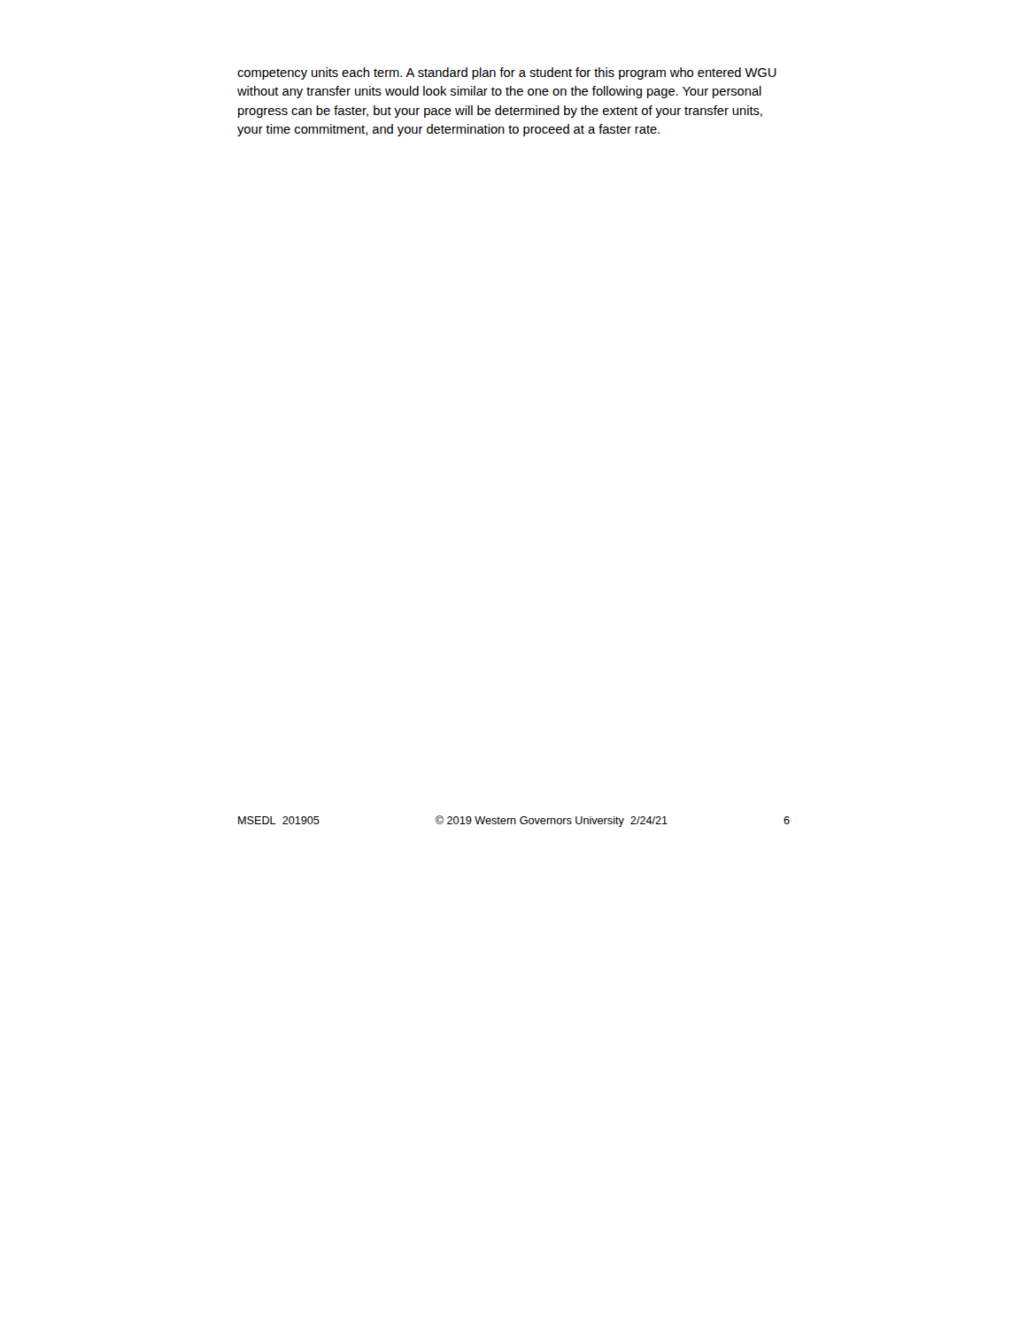competency units each term. A standard plan for a student for this program who entered WGU without any transfer units would look similar to the one on the following page. Your personal progress can be faster, but your pace will be determined by the extent of your transfer units, your time commitment, and your determination to proceed at a faster rate.
MSEDL 201905 © 2019 Western Governors University 2/24/21 6